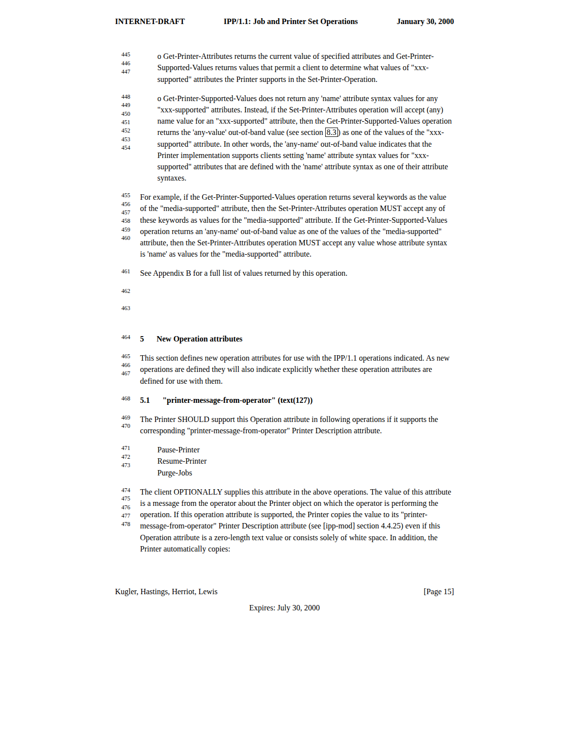INTERNET-DRAFT IPP/1.1: Job and Printer Set Operations January 30, 2000
445
446
447
o Get-Printer-Attributes returns the current value of specified attributes and Get-Printer-Supported-Values returns values that permit a client to determine what values of "xxx-supported" attributes the Printer supports in the Set-Printer-Operation.
448
449
450
451
452
453
454
o Get-Printer-Supported-Values does not return any 'name' attribute syntax values for any "xxx-supported" attributes. Instead, if the Set-Printer-Attributes operation will accept (any) name value for an "xxx-supported" attribute, then the Get-Printer-Supported-Values operation returns the 'any-value' out-of-band value (see section 8.3) as one of the values of the "xxx-supported" attribute. In other words, the 'any-name' out-of-band value indicates that the Printer implementation supports clients setting 'name' attribute syntax values for "xxx-supported" attributes that are defined with the 'name' attribute syntax as one of their attribute syntaxes.
455
456
457
458
459
460 For example, if the Get-Printer-Supported-Values operation returns several keywords as the value of the "media-supported" attribute, then the Set-Printer-Attributes operation MUST accept any of these keywords as values for the "media-supported" attribute. If the Get-Printer-Supported-Values operation returns an 'any-name' out-of-band value as one of the values of the "media-supported" attribute, then the Set-Printer-Attributes operation MUST accept any value whose attribute syntax is 'name' as values for the "media-supported" attribute.
461 See Appendix B for a full list of values returned by this operation.
462
463
464
5 New Operation attributes
465
466
467 This section defines new operation attributes for use with the IPP/1.1 operations indicated. As new operations are defined they will also indicate explicitly whether these operation attributes are defined for use with them.
468
5.1 "printer-message-from-operator" (text(127))
469
470 The Printer SHOULD support this Operation attribute in following operations if it supports the corresponding "printer-message-from-operator" Printer Description attribute.
471
472
473
Pause-Printer
Resume-Printer
Purge-Jobs
474
475
476
477
478 The client OPTIONALLY supplies this attribute in the above operations. The value of this attribute is a message from the operator about the Printer object on which the operator is performing the operation. If this operation attribute is supported, the Printer copies the value to its "printer-message-from-operator" Printer Description attribute (see [ipp-mod] section 4.4.25) even if this Operation attribute is a zero-length text value or consists solely of white space. In addition, the Printer automatically copies:
Kugler, Hastings, Herriot, Lewis [Page 15]
Expires: July 30, 2000